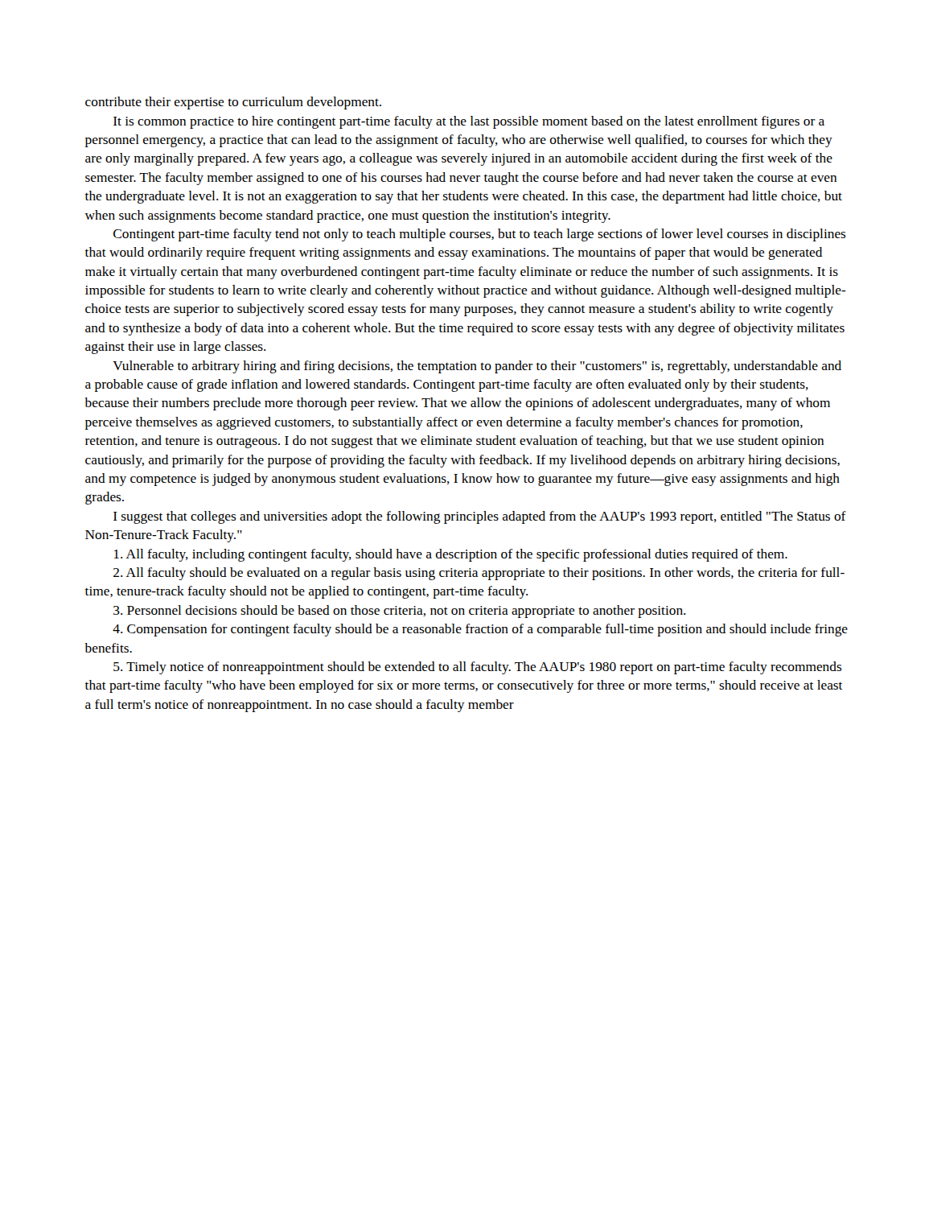contribute their expertise to curriculum development.
It is common practice to hire contingent part-time faculty at the last possible moment based on the latest enrollment figures or a personnel emergency, a practice that can lead to the assignment of faculty, who are otherwise well qualified, to courses for which they are only marginally prepared. A few years ago, a colleague was severely injured in an automobile accident during the first week of the semester. The faculty member assigned to one of his courses had never taught the course before and had never taken the course at even the undergraduate level. It is not an exaggeration to say that her students were cheated. In this case, the department had little choice, but when such assignments become standard practice, one must question the institution's integrity.
Contingent part-time faculty tend not only to teach multiple courses, but to teach large sections of lower level courses in disciplines that would ordinarily require frequent writing assignments and essay examinations. The mountains of paper that would be generated make it virtually certain that many overburdened contingent part-time faculty eliminate or reduce the number of such assignments. It is impossible for students to learn to write clearly and coherently without practice and without guidance. Although well-designed multiple-choice tests are superior to subjectively scored essay tests for many purposes, they cannot measure a student's ability to write cogently and to synthesize a body of data into a coherent whole. But the time required to score essay tests with any degree of objectivity militates against their use in large classes.
Vulnerable to arbitrary hiring and firing decisions, the temptation to pander to their "customers" is, regrettably, understandable and a probable cause of grade inflation and lowered standards. Contingent part-time faculty are often evaluated only by their students, because their numbers preclude more thorough peer review. That we allow the opinions of adolescent undergraduates, many of whom perceive themselves as aggrieved customers, to substantially affect or even determine a faculty member's chances for promotion, retention, and tenure is outrageous. I do not suggest that we eliminate student evaluation of teaching, but that we use student opinion cautiously, and primarily for the purpose of providing the faculty with feedback. If my livelihood depends on arbitrary hiring decisions, and my competence is judged by anonymous student evaluations, I know how to guarantee my future—give easy assignments and high grades.
I suggest that colleges and universities adopt the following principles adapted from the AAUP's 1993 report, entitled "The Status of Non-Tenure-Track Faculty."
1. All faculty, including contingent faculty, should have a description of the specific professional duties required of them.
2. All faculty should be evaluated on a regular basis using criteria appropriate to their positions. In other words, the criteria for full-time, tenure-track faculty should not be applied to contingent, part-time faculty.
3. Personnel decisions should be based on those criteria, not on criteria appropriate to another position.
4. Compensation for contingent faculty should be a reasonable fraction of a comparable full-time position and should include fringe benefits.
5. Timely notice of nonreappointment should be extended to all faculty. The AAUP's 1980 report on part-time faculty recommends that part-time faculty "who have been employed for six or more terms, or consecutively for three or more terms," should receive at least a full term's notice of nonreappointment. In no case should a faculty member